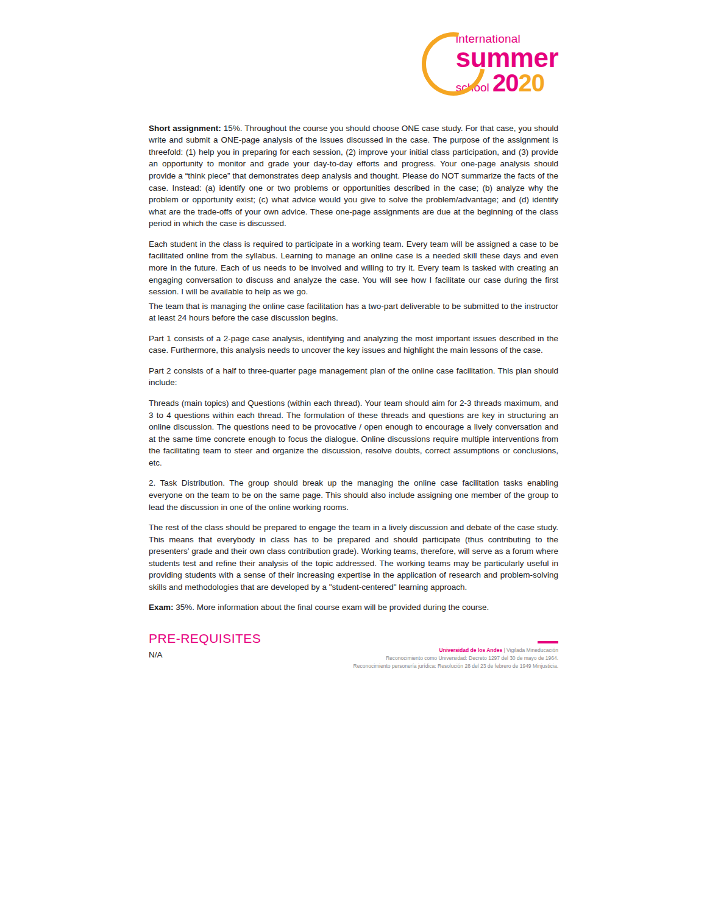international summer school 2020
Short assignment: 15%. Throughout the course you should choose ONE case study. For that case, you should write and submit a ONE-page analysis of the issues discussed in the case. The purpose of the assignment is threefold: (1) help you in preparing for each session, (2) improve your initial class participation, and (3) provide an opportunity to monitor and grade your day-to-day efforts and progress. Your one-page analysis should provide a “think piece” that demonstrates deep analysis and thought. Please do NOT summarize the facts of the case. Instead: (a) identify one or two problems or opportunities described in the case; (b) analyze why the problem or opportunity exist; (c) what advice would you give to solve the problem/advantage; and (d) identify what are the trade-offs of your own advice. These one-page assignments are due at the beginning of the class period in which the case is discussed.
Each student in the class is required to participate in a working team. Every team will be assigned a case to be facilitated online from the syllabus. Learning to manage an online case is a needed skill these days and even more in the future. Each of us needs to be involved and willing to try it. Every team is tasked with creating an engaging conversation to discuss and analyze the case. You will see how I facilitate our case during the first session. I will be available to help as we go.
The team that is managing the online case facilitation has a two-part deliverable to be submitted to the instructor at least 24 hours before the case discussion begins.
Part 1 consists of a 2-page case analysis, identifying and analyzing the most important issues described in the case. Furthermore, this analysis needs to uncover the key issues and highlight the main lessons of the case.
Part 2 consists of a half to three-quarter page management plan of the online case facilitation. This plan should include:
Threads (main topics) and Questions (within each thread). Your team should aim for 2-3 threads maximum, and 3 to 4 questions within each thread. The formulation of these threads and questions are key in structuring an online discussion. The questions need to be provocative / open enough to encourage a lively conversation and at the same time concrete enough to focus the dialogue. Online discussions require multiple interventions from the facilitating team to steer and organize the discussion, resolve doubts, correct assumptions or conclusions, etc.
2. Task Distribution. The group should break up the managing the online case facilitation tasks enabling everyone on the team to be on the same page. This should also include assigning one member of the group to lead the discussion in one of the online working rooms.
The rest of the class should be prepared to engage the team in a lively discussion and debate of the case study. This means that everybody in class has to be prepared and should participate (thus contributing to the presenters' grade and their own class contribution grade). Working teams, therefore, will serve as a forum where students test and refine their analysis of the topic addressed. The working teams may be particularly useful in providing students with a sense of their increasing expertise in the application of research and problem-solving skills and methodologies that are developed by a "student-centered" learning approach.
Exam: 35%. More information about the final course exam will be provided during the course.
Pre-requisites
N/A
Universidad de los Andes | Vigilada Mineducación
Reconocimiento como Universidad: Decreto 1297 del 30 de mayo de 1964.
Reconocimiento personería jurídica: Resolución 28 del 23 de febrero de 1949 Minjusticia.